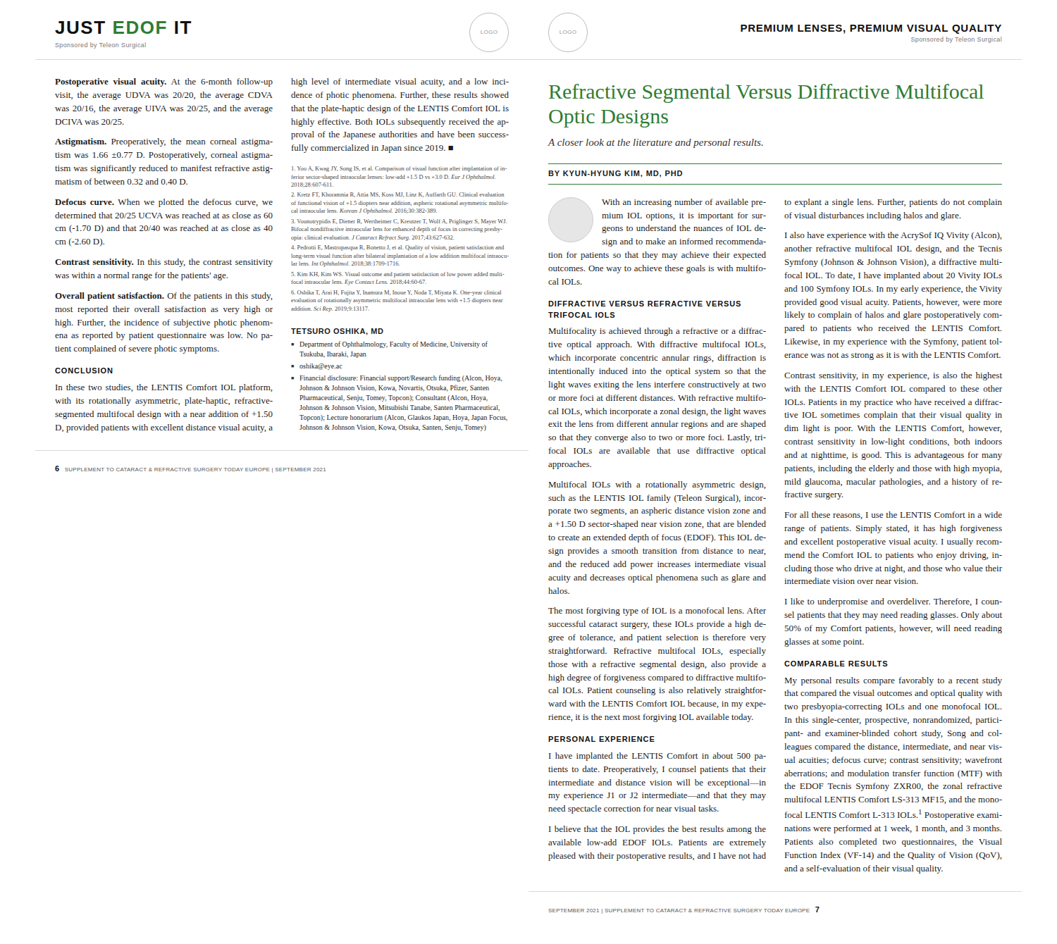JUST EDOF IT
Sponsored by Teleon Surgical
LOGO
Postoperative visual acuity. At the 6-month follow-up visit, the average UDVA was 20/20, the average CDVA was 20/16, the average UIVA was 20/25, and the average DCIVA was 20/25.
Astigmatism. Preoperatively, the mean corneal astigmatism was 1.66 ±0.77 D. Postoperatively, corneal astigmatism was significantly reduced to manifest refractive astigmatism of between 0.32 and 0.40 D.
Defocus curve. When we plotted the defocus curve, we determined that 20/25 UCVA was reached at as close as 60 cm (-1.70 D) and that 20/40 was reached at as close as 40 cm (-2.60 D).
Contrast sensitivity. In this study, the contrast sensitivity was within a normal range for the patients' age.
Overall patient satisfaction. Of the patients in this study, most reported their overall satisfaction as very high or high. Further, the incidence of subjective photic phenomena as reported by patient questionnaire was low. No patient complained of severe photic symptoms.
Conclusion
In these two studies, the LENTIS Comfort IOL platform, with its rotationally asymmetric, plate-haptic, refractive-segmented multifocal design with a near addition of +1.50 D, provided patients with excellent distance visual acuity, a high level of intermediate visual acuity, and a low incidence of photic phenomena. Further, these results showed that the plate-haptic design of the LENTIS Comfort IOL is highly effective. Both IOLs subsequently received the approval of the Japanese authorities and have been successfully commercialized in Japan since 2019. ■
1. Yoo A, Kwag JY, Song IS, et al. Comparison of visual function after implantation of inferior sector-shaped intraocular lenses: low-add +1.5 D vs +3.0 D. Eur J Ophthalmol. 2018;28:607-611.
2. Kretz FT, Khoramnia R, Attia MS, Koss MJ, Linz K, Auffarth GU. Clinical evaluation of functional vision of +1.5 diopters near addition, aspheric rotational asymmetric multifocal intraocular lens. Korean J Ophthalmol. 2016;30:382-389.
3. Vounotrypidis E, Diener R, Wertheimer C, Kreutzer T, Wolf A, Priglinger S, Mayer WJ. Bifocal nondiffractive intraocular lens for enhanced depth of focus in correcting presbyopia: clinical evaluation. J Cataract Refract Surg. 2017;43:627-632.
4. Pedrotti E, Mastropasqua R, Bonetto J, et al. Quality of vision, patient satisfaction and long-term visual function after bilateral implantation of a low addition multifocal intraocular lens. Int Ophthalmol. 2018;38:1709-1716.
5. Kim KH, Kim WS. Visual outcome and patient satisfaction of low power added multifocal intraocular lens. Eye Contact Lens. 2018;44:60-67.
6. Oshika T, Arai H, Fujita Y, Inamura M, Inoue Y, Noda T, Miyata K. One-year clinical evaluation of rotationally asymmetric multifocal intraocular lens with +1.5 diopters near addition. Sci Rep. 2019;9:13117.
Tetsuro Oshika, MD
Department of Ophthalmology, Faculty of Medicine, University of Tsukuba, Ibaraki, Japan
oshika@eye.ac
Financial disclosure: Financial support/Research funding (Alcon, Hoya, Johnson & Johnson Vision, Kowa, Novartis, Otsuka, Pfizer, Santen Pharmaceutical, Senju, Tomey, Topcon); Consultant (Alcon, Hoya, Johnson & Johnson Vision, Mitsubishi Tanabe, Santen Pharmaceutical, Topcon); Lecture honorarium (Alcon, Glaukos Japan, Hoya, Japan Focus, Johnson & Johnson Vision, Kowa, Otsuka, Santen, Senju, Tomey)
6 Supplement to Cataract & Refractive Surgery Today Europe | September 2021
LOGO
Premium Lenses, Premium Visual Quality
Sponsored by Teleon Surgical
Refractive Segmental Versus Diffractive Multifocal Optic Designs
A closer look at the literature and personal results.
By Kyun-Hyung Kim, MD, PhD
With an increasing number of available premium IOL options, it is important for surgeons to understand the nuances of IOL design and to make an informed recommendation for patients so that they may achieve their expected outcomes. One way to achieve these goals is with multifocal IOLs.
Diffractive Versus Refractive Versus Trifocal IOLs
Multifocality is achieved through a refractive or a diffractive optical approach. With diffractive multifocal IOLs, which incorporate concentric annular rings, diffraction is intentionally induced into the optical system so that the light waves exiting the lens interfere constructively at two or more foci at different distances. With refractive multifocal IOLs, which incorporate a zonal design, the light waves exit the lens from different annular regions and are shaped so that they converge also to two or more foci. Lastly, trifocal IOLs are available that use diffractive optical approaches.
Multifocal IOLs with a rotationally asymmetric design, such as the LENTIS IOL family (Teleon Surgical), incorporate two segments, an aspheric distance vision zone and a +1.50 D sector-shaped near vision zone, that are blended to create an extended depth of focus (EDOF). This IOL design provides a smooth transition from distance to near, and the reduced add power increases intermediate visual acuity and decreases optical phenomena such as glare and halos.
The most forgiving type of IOL is a monofocal lens. After successful cataract surgery, these IOLs provide a high degree of tolerance, and patient selection is therefore very straightforward. Refractive multifocal IOLs, especially those with a refractive segmental design, also provide a high degree of forgiveness compared to diffractive multifocal IOLs. Patient counseling is also relatively straightforward with the LENTIS Comfort IOL because, in my experience, it is the next most forgiving IOL available today.
Personal Experience
I have implanted the LENTIS Comfort in about 500 patients to date. Preoperatively, I counsel patients that their intermediate and distance vision will be exceptional—in my experience J1 or J2 intermediate—and that they may need spectacle correction for near visual tasks.
I believe that the IOL provides the best results among the available low-add EDOF IOLs. Patients are extremely pleased with their postoperative results, and I have not had to explant a single lens. Further, patients do not complain of visual disturbances including halos and glare.
I also have experience with the AcrySof IQ Vivity (Alcon), another refractive multifocal IOL design, and the Tecnis Symfony (Johnson & Johnson Vision), a diffractive multifocal IOL. To date, I have implanted about 20 Vivity IOLs and 100 Symfony IOLs. In my early experience, the Vivity provided good visual acuity. Patients, however, were more likely to complain of halos and glare postoperatively compared to patients who received the LENTIS Comfort. Likewise, in my experience with the Symfony, patient tolerance was not as strong as it is with the LENTIS Comfort.
Contrast sensitivity, in my experience, is also the highest with the LENTIS Comfort IOL compared to these other IOLs. Patients in my practice who have received a diffractive IOL sometimes complain that their visual quality in dim light is poor. With the LENTIS Comfort, however, contrast sensitivity in low-light conditions, both indoors and at nighttime, is good. This is advantageous for many patients, including the elderly and those with high myopia, mild glaucoma, macular pathologies, and a history of refractive surgery.
For all these reasons, I use the LENTIS Comfort in a wide range of patients. Simply stated, it has high forgiveness and excellent postoperative visual acuity. I usually recommend the Comfort IOL to patients who enjoy driving, including those who drive at night, and those who value their intermediate vision over near vision.
I like to underpromise and overdeliver. Therefore, I counsel patients that they may need reading glasses. Only about 50% of my Comfort patients, however, will need reading glasses at some point.
Comparable Results
My personal results compare favorably to a recent study that compared the visual outcomes and optical quality with two presbyopia-correcting IOLs and one monofocal IOL. In this single-center, prospective, nonrandomized, participant- and examiner-blinded cohort study, Song and colleagues compared the distance, intermediate, and near visual acuities; defocus curve; contrast sensitivity; wavefront aberrations; and modulation transfer function (MTF) with the EDOF Tecnis Symfony ZXR00, the zonal refractive multifocal LENTIS Comfort LS-313 MF15, and the monofocal LENTIS Comfort L-313 IOLs.1 Postoperative examinations were performed at 1 week, 1 month, and 3 months. Patients also completed two questionnaires, the Visual Function Index (VF-14) and the Quality of Vision (QoV), and a self-evaluation of their visual quality.
September 2021 | Supplement to Cataract & Refractive Surgery Today Europe 7